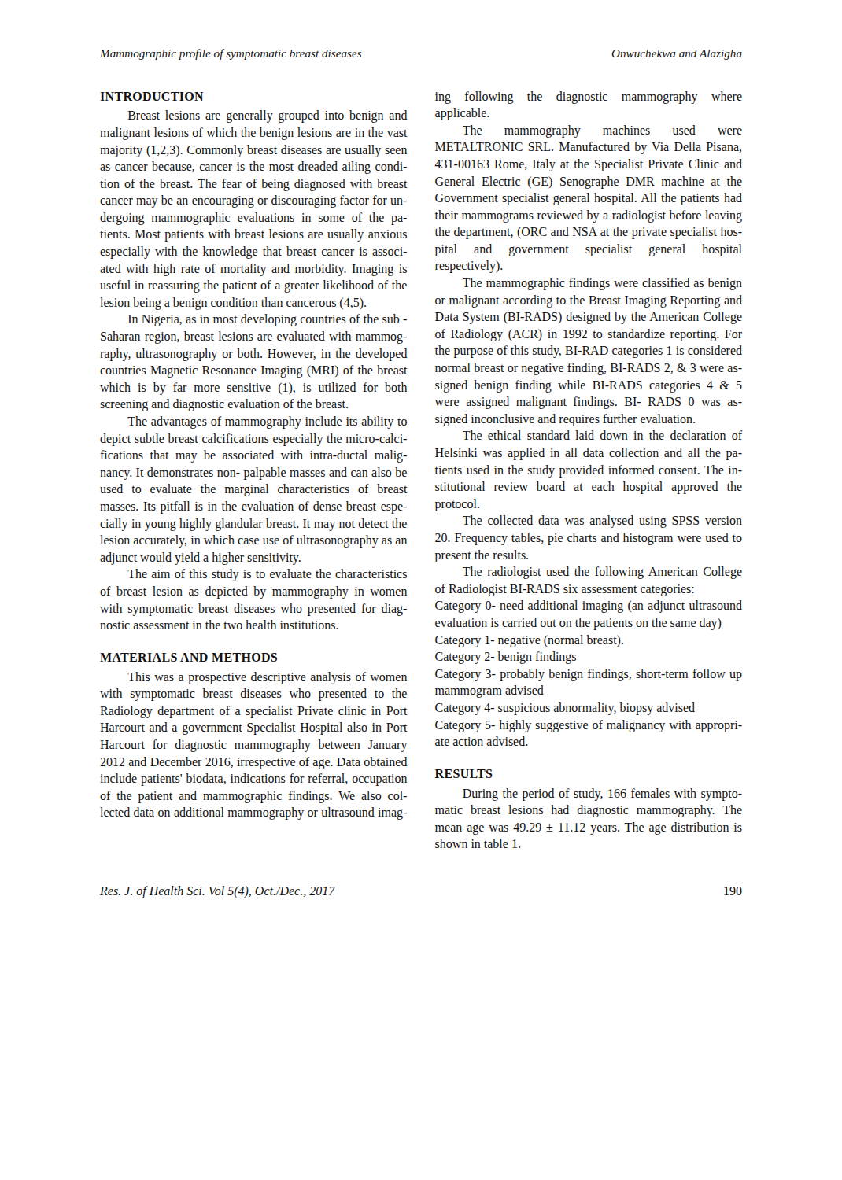Mammographic profile of symptomatic breast diseases Onwuchekwa and Alazigha
Introduction
Breast lesions are generally grouped into benign and malignant lesions of which the benign lesions are in the vast majority (1,2,3). Commonly breast diseases are usually seen as cancer because, cancer is the most dreaded ailing condition of the breast. The fear of being diagnosed with breast cancer may be an encouraging or discouraging factor for undergoing mammographic evaluations in some of the patients. Most patients with breast lesions are usually anxious especially with the knowledge that breast cancer is associated with high rate of mortality and morbidity. Imaging is useful in reassuring the patient of a greater likelihood of the lesion being a benign condition than cancerous (4,5).
In Nigeria, as in most developing countries of the sub - Saharan region, breast lesions are evaluated with mammography, ultrasonography or both. However, in the developed countries Magnetic Resonance Imaging (MRI) of the breast which is by far more sensitive (1), is utilized for both screening and diagnostic evaluation of the breast.
The advantages of mammography include its ability to depict subtle breast calcifications especially the micro-calcifications that may be associated with intra-ductal malignancy. It demonstrates non- palpable masses and can also be used to evaluate the marginal characteristics of breast masses. Its pitfall is in the evaluation of dense breast especially in young highly glandular breast. It may not detect the lesion accurately, in which case use of ultrasonography as an adjunct would yield a higher sensitivity.
The aim of this study is to evaluate the characteristics of breast lesion as depicted by mammography in women with symptomatic breast diseases who presented for diagnostic assessment in the two health institutions.
Materials and Methods
This was a prospective descriptive analysis of women with symptomatic breast diseases who presented to the Radiology department of a specialist Private clinic in Port Harcourt and a government Specialist Hospital also in Port Harcourt for diagnostic mammography between January 2012 and December 2016, irrespective of age. Data obtained include patients' biodata, indications for referral, occupation of the patient and mammographic findings. We also collected data on additional mammography or ultrasound imaging following the diagnostic mammography where applicable.
The mammography machines used were METALTRONIC SRL. Manufactured by Via Della Pisana, 431-00163 Rome, Italy at the Specialist Private Clinic and General Electric (GE) Senographe DMR machine at the Government specialist general hospital. All the patients had their mammograms reviewed by a radiologist before leaving the department, (ORC and NSA at the private specialist hospital and government specialist general hospital respectively).
The mammographic findings were classified as benign or malignant according to the Breast Imaging Reporting and Data System (BI-RADS) designed by the American College of Radiology (ACR) in 1992 to standardize reporting. For the purpose of this study, BI-RAD categories 1 is considered normal breast or negative finding, BI-RADS 2, & 3 were assigned benign finding while BI-RADS categories 4 & 5 were assigned malignant findings. BI- RADS 0 was assigned inconclusive and requires further evaluation.
The ethical standard laid down in the declaration of Helsinki was applied in all data collection and all the patients used in the study provided informed consent. The institutional review board at each hospital approved the protocol.
The collected data was analysed using SPSS version 20. Frequency tables, pie charts and histogram were used to present the results.
The radiologist used the following American College of Radiologist BI-RADS six assessment categories:
Category 0- need additional imaging (an adjunct ultrasound evaluation is carried out on the patients on the same day)
Category 1- negative (normal breast).
Category 2- benign findings
Category 3- probably benign findings, short-term follow up mammogram advised
Category 4- suspicious abnormality, biopsy advised
Category 5- highly suggestive of malignancy with appropriate action advised.
Results
During the period of study, 166 females with symptomatic breast lesions had diagnostic mammography. The mean age was 49.29 ± 11.12 years. The age distribution is shown in table 1.
Res. J. of Health Sci. Vol 5(4), Oct./Dec., 2017 190